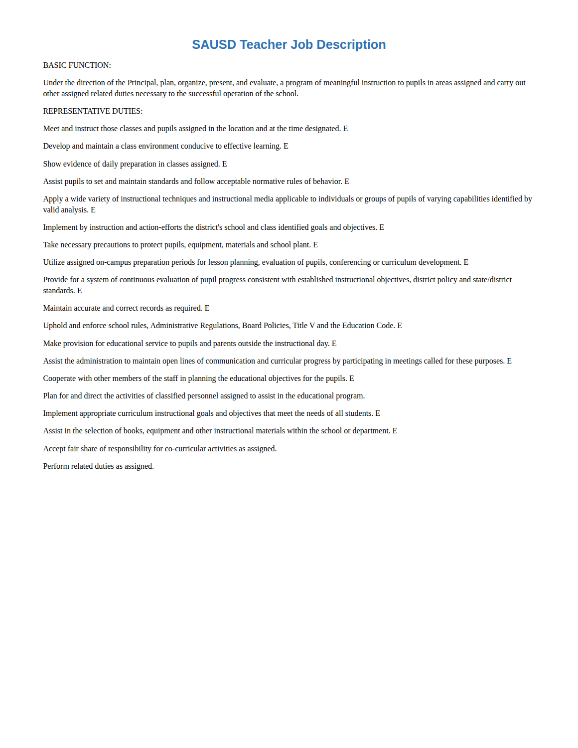SAUSD Teacher Job Description
BASIC FUNCTION:
Under the direction of the Principal, plan, organize, present, and evaluate, a program of meaningful instruction to pupils in areas assigned and carry out other assigned related duties necessary to the successful operation of the school.
REPRESENTATIVE DUTIES:
Meet and instruct those classes and pupils assigned in the location and at the time designated. E
Develop and maintain a class environment conducive to effective learning. E
Show evidence of daily preparation in classes assigned. E
Assist pupils to set and maintain standards and follow acceptable normative rules of behavior. E
Apply a wide variety of instructional techniques and instructional media applicable to individuals or groups of pupils of varying capabilities identified by valid analysis. E
Implement by instruction and action-efforts the district's school and class identified goals and objectives. E
Take necessary precautions to protect pupils, equipment, materials and school plant. E
Utilize assigned on-campus preparation periods for lesson planning, evaluation of pupils, conferencing or curriculum development. E
Provide for a system of continuous evaluation of pupil progress consistent with established instructional objectives, district policy and state/district standards. E
Maintain accurate and correct records as required. E
Uphold and enforce school rules, Administrative Regulations, Board Policies, Title V and the Education Code. E
Make provision for educational service to pupils and parents outside the instructional day. E
Assist the administration to maintain open lines of communication and curricular progress by participating in meetings called for these purposes. E
Cooperate with other members of the staff in planning the educational objectives for the pupils. E
Plan for and direct the activities of classified personnel assigned to assist in the educational program.
Implement appropriate curriculum instructional goals and objectives that meet the needs of all students. E
Assist in the selection of books, equipment and other instructional materials within the school or department. E
Accept fair share of responsibility for co-curricular activities as assigned.
Perform related duties as assigned.